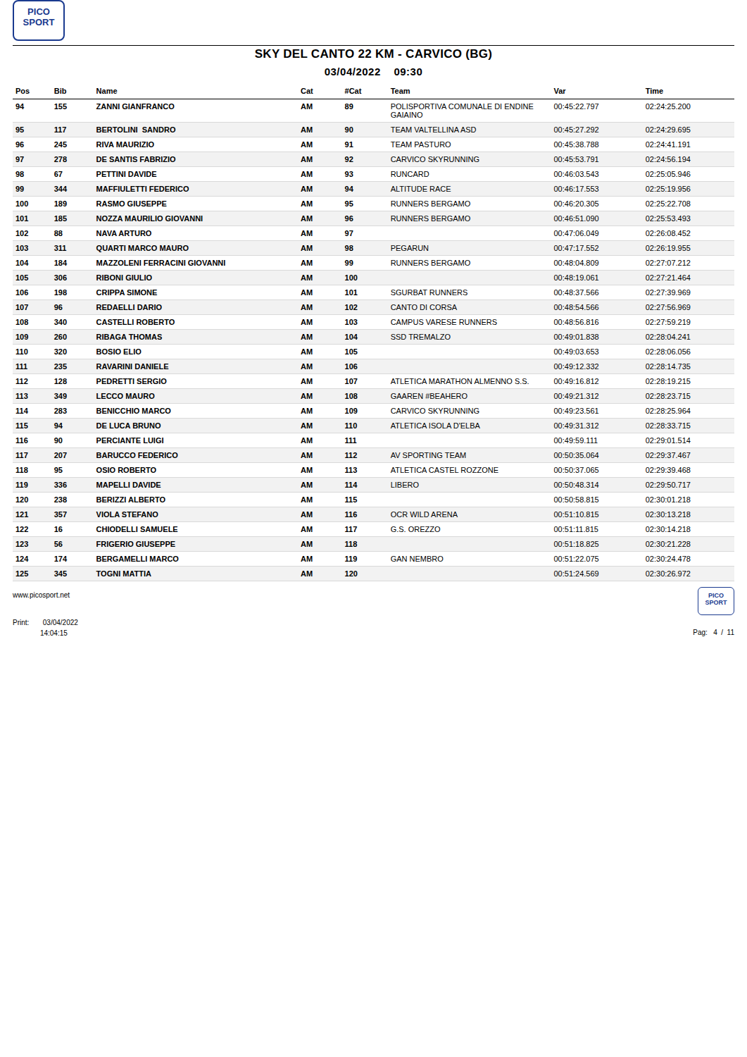PICO SPORT
SKY DEL CANTO 22 KM - CARVICO (BG)
03/04/2022 09:30
| Pos | Bib | Name | Cat | #Cat | Team | Var | Time |
| --- | --- | --- | --- | --- | --- | --- | --- |
| 94 | 155 | ZANNI GIANFRANCO | AM | 89 | POLISPORTIVA COMUNALE DI ENDINE GAIAINO | 00:45:22.797 | 02:24:25.200 |
| 95 | 117 | BERTOLINI SANDRO | AM | 90 | TEAM VALTELLINA ASD | 00:45:27.292 | 02:24:29.695 |
| 96 | 245 | RIVA MAURIZIO | AM | 91 | TEAM PASTURO | 00:45:38.788 | 02:24:41.191 |
| 97 | 278 | DE SANTIS FABRIZIO | AM | 92 | CARVICO SKYRUNNING | 00:45:53.791 | 02:24:56.194 |
| 98 | 67 | PETTINI DAVIDE | AM | 93 | RUNCARD | 00:46:03.543 | 02:25:05.946 |
| 99 | 344 | MAFFIULETTI FEDERICO | AM | 94 | ALTITUDE RACE | 00:46:17.553 | 02:25:19.956 |
| 100 | 189 | RASMO GIUSEPPE | AM | 95 | RUNNERS BERGAMO | 00:46:20.305 | 02:25:22.708 |
| 101 | 185 | NOZZA MAURILIO GIOVANNI | AM | 96 | RUNNERS BERGAMO | 00:46:51.090 | 02:25:53.493 |
| 102 | 88 | NAVA ARTURO | AM | 97 | | 00:47:06.049 | 02:26:08.452 |
| 103 | 311 | QUARTI MARCO MAURO | AM | 98 | PEGARUN | 00:47:17.552 | 02:26:19.955 |
| 104 | 184 | MAZZOLENI FERRACINI GIOVANNI | AM | 99 | RUNNERS BERGAMO | 00:48:04.809 | 02:27:07.212 |
| 105 | 306 | RIBONI GIULIO | AM | 100 | | 00:48:19.061 | 02:27:21.464 |
| 106 | 198 | CRIPPA SIMONE | AM | 101 | SGURBAT RUNNERS | 00:48:37.566 | 02:27:39.969 |
| 107 | 96 | REDAELLI DARIO | AM | 102 | CANTO DI CORSA | 00:48:54.566 | 02:27:56.969 |
| 108 | 340 | CASTELLI ROBERTO | AM | 103 | CAMPUS VARESE RUNNERS | 00:48:56.816 | 02:27:59.219 |
| 109 | 260 | RIBAGA THOMAS | AM | 104 | SSD TREMALZO | 00:49:01.838 | 02:28:04.241 |
| 110 | 320 | BOSIO ELIO | AM | 105 | | 00:49:03.653 | 02:28:06.056 |
| 111 | 235 | RAVARINI DANIELE | AM | 106 | | 00:49:12.332 | 02:28:14.735 |
| 112 | 128 | PEDRETTI SERGIO | AM | 107 | ATLETICA MARATHON ALMENNO S.S. | 00:49:16.812 | 02:28:19.215 |
| 113 | 349 | LECCO MAURO | AM | 108 | GAAREN #BEAHERO | 00:49:21.312 | 02:28:23.715 |
| 114 | 283 | BENICCHIO MARCO | AM | 109 | CARVICO SKYRUNNING | 00:49:23.561 | 02:28:25.964 |
| 115 | 94 | DE LUCA BRUNO | AM | 110 | ATLETICA ISOLA D'ELBA | 00:49:31.312 | 02:28:33.715 |
| 116 | 90 | PERCIANTE LUIGI | AM | 111 | | 00:49:59.111 | 02:29:01.514 |
| 117 | 207 | BARUCCO FEDERICO | AM | 112 | AV SPORTING TEAM | 00:50:35.064 | 02:29:37.467 |
| 118 | 95 | OSIO ROBERTO | AM | 113 | ATLETICA CASTEL ROZZONE | 00:50:37.065 | 02:29:39.468 |
| 119 | 336 | MAPELLI DAVIDE | AM | 114 | LIBERO | 00:50:48.314 | 02:29:50.717 |
| 120 | 238 | BERIZZI ALBERTO | AM | 115 | | 00:50:58.815 | 02:30:01.218 |
| 121 | 357 | VIOLA STEFANO | AM | 116 | OCR WILD ARENA | 00:51:10.815 | 02:30:13.218 |
| 122 | 16 | CHIODELLI SAMUELE | AM | 117 | G.S. OREZZO | 00:51:11.815 | 02:30:14.218 |
| 123 | 56 | FRIGERIO GIUSEPPE | AM | 118 | | 00:51:18.825 | 02:30:21.228 |
| 124 | 174 | BERGAMELLI MARCO | AM | 119 | GAN NEMBRO | 00:51:22.075 | 02:30:24.478 |
| 125 | 345 | TOGNI MATTIA | AM | 120 | | 00:51:24.569 | 02:30:26.972 |
www.picosport.net
Print: 03/04/2022
14:04:15
Pag: 4 / 11
PICO
SPORT